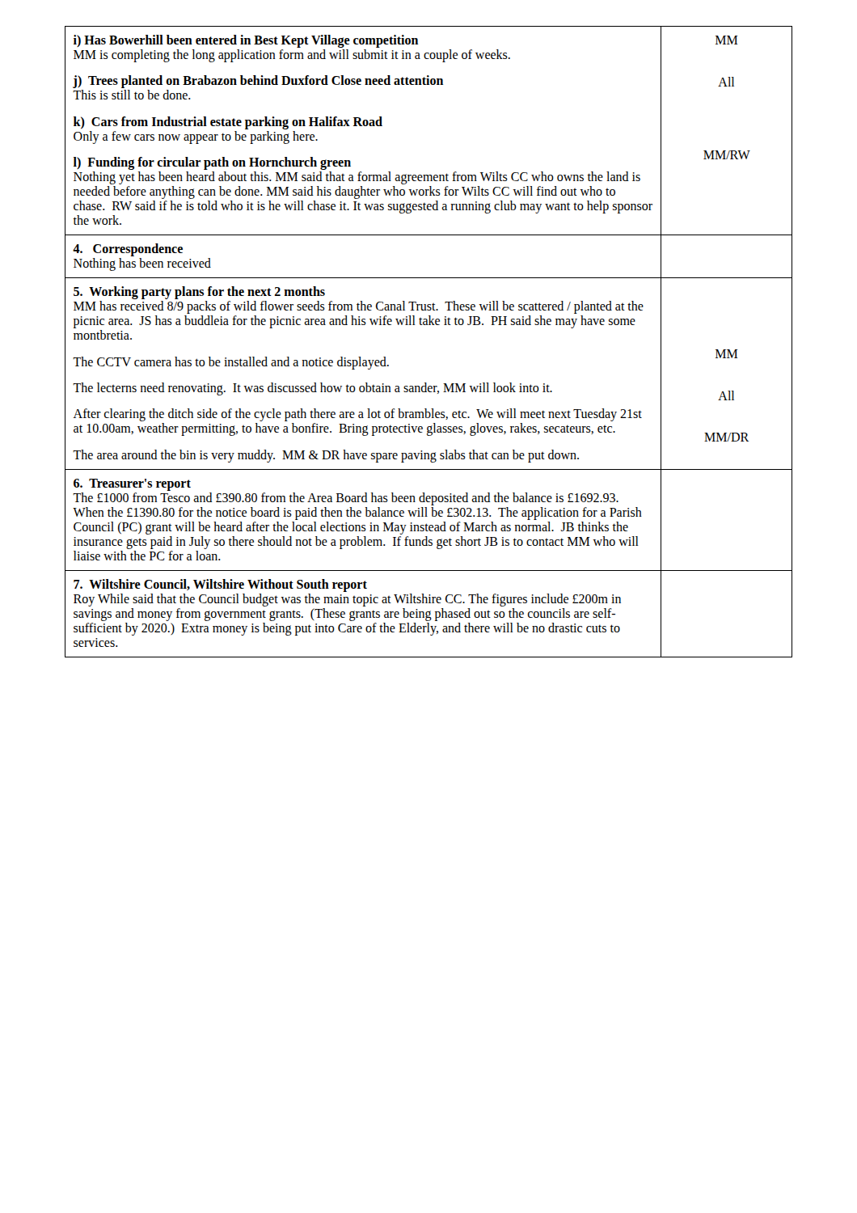| i) Has Bowerhill been entered in Best Kept Village competition MM is completing the long application form and will submit it in a couple of weeks. j) Trees planted on Brabazon behind Duxford Close need attention This is still to be done. k) Cars from Industrial estate parking on Halifax Road Only a few cars now appear to be parking here. l) Funding for circular path on Hornchurch green Nothing yet has been heard about this. MM said that a formal agreement from Wilts CC who owns the land is needed before anything can be done. MM said his daughter who works for Wilts CC will find out who to chase. RW said if he is told who it is he will chase it. It was suggested a running club may want to help sponsor the work. | MM All MM/RW |
| 4. Correspondence Nothing has been received | |
| 5. Working party plans for the next 2 months MM has received 8/9 packs of wild flower seeds from the Canal Trust. These will be scattered / planted at the picnic area. JS has a buddleia for the picnic area and his wife will take it to JB. PH said she may have some montbretia. The CCTV camera has to be installed and a notice displayed. The lecterns need renovating. It was discussed how to obtain a sander, MM will look into it. After clearing the ditch side of the cycle path there are a lot of brambles, etc. We will meet next Tuesday 21st at 10.00am, weather permitting, to have a bonfire. Bring protective glasses, gloves, rakes, secateurs, etc. The area around the bin is very muddy. MM & DR have spare paving slabs that can be put down. | MM All MM/DR |
| 6. Treasurer's report The £1000 from Tesco and £390.80 from the Area Board has been deposited and the balance is £1692.93. When the £1390.80 for the notice board is paid then the balance will be £302.13. The application for a Parish Council (PC) grant will be heard after the local elections in May instead of March as normal. JB thinks the insurance gets paid in July so there should not be a problem. If funds get short JB is to contact MM who will liaise with the PC for a loan. | |
| 7. Wiltshire Council, Wiltshire Without South report Roy While said that the Council budget was the main topic at Wiltshire CC. The figures include £200m in savings and money from government grants. (These grants are being phased out so the councils are self- sufficient by 2020.) Extra money is being put into Care of the Elderly, and there will be no drastic cuts to services. | |